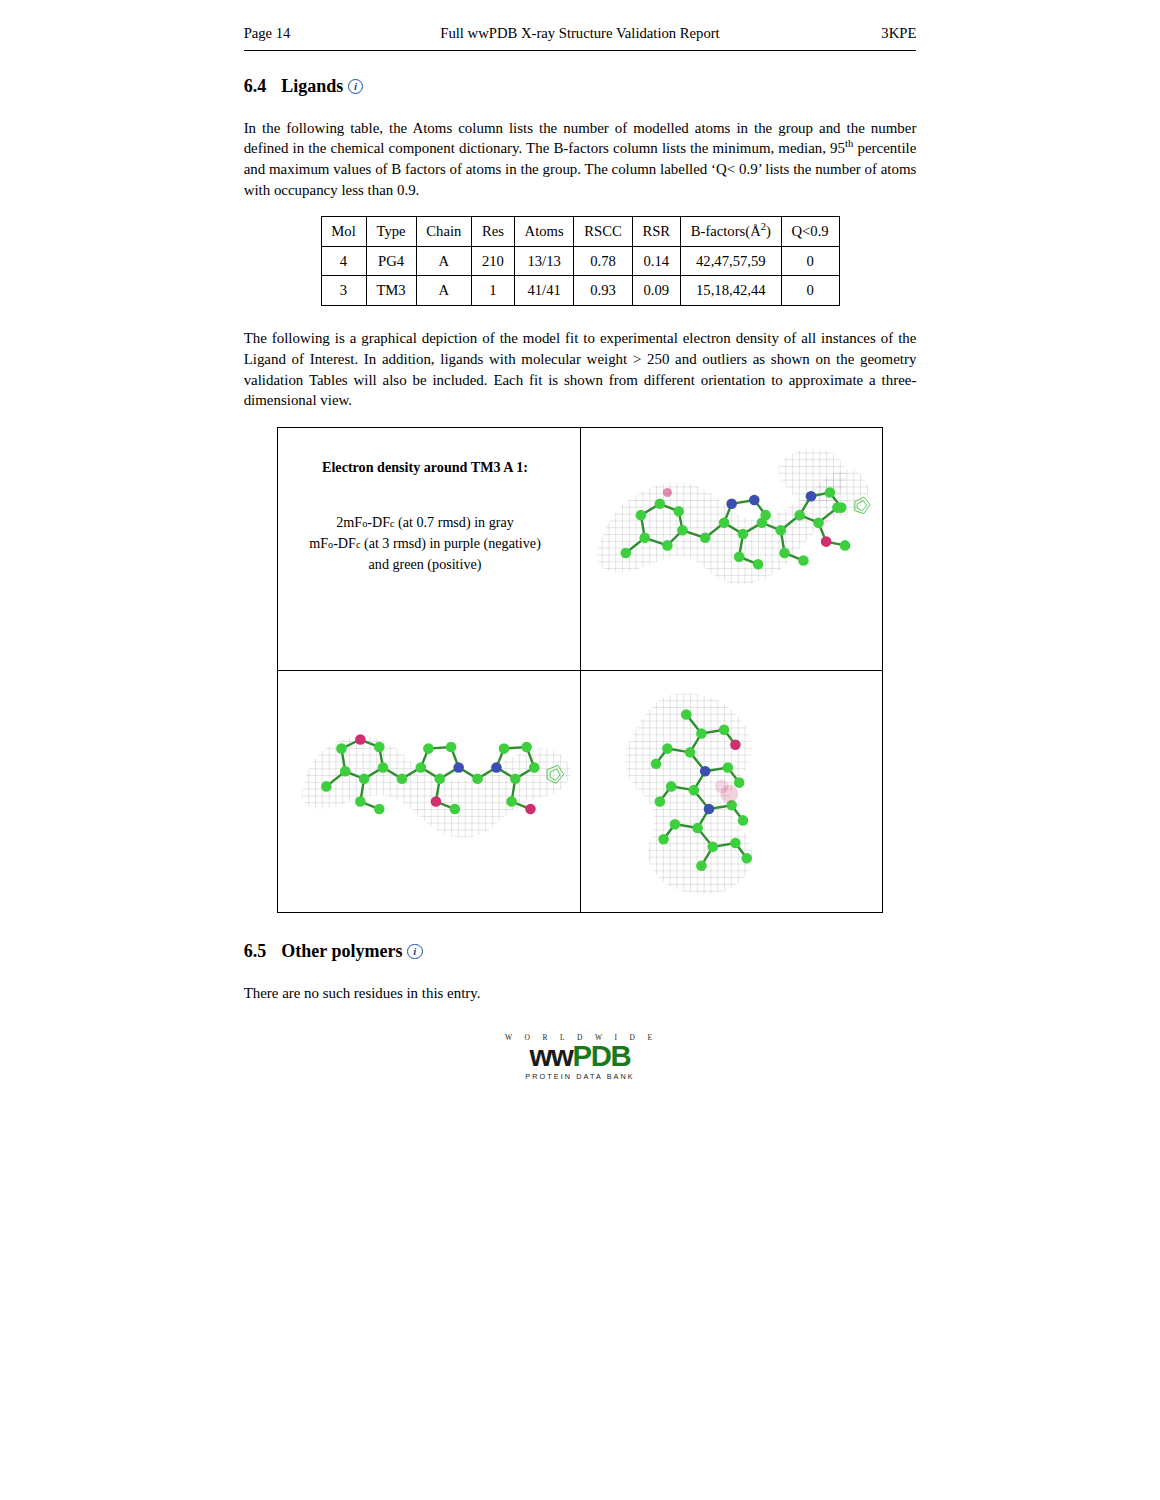Page 14
Full wwPDB X-ray Structure Validation Report
3KPE
6.4 Ligandsi
In the following table, the Atoms column lists the number of modelled atoms in the group and the number defined in the chemical component dictionary. The B-factors column lists the minimum, median, 95th percentile and maximum values of B factors of atoms in the group. The column labelled ‘Q< 0.9’ lists the number of atoms with occupancy less than 0.9.
| Mol | Type | Chain | Res | Atoms | RSCC | RSR | B-factors(Å 2 ) | Q<0.9 |
| --- | --- | --- | --- | --- | --- | --- | --- | --- |
| 4 | PG4 | A | 210 | 13/13 | 0.78 | 0.14 | 42,47,57,59 | 0 |
| 3 | TM3 | A | 1 | 41/41 | 0.93 | 0.09 | 15,18,42,44 | 0 |
The following is a graphical depiction of the model fit to experimental electron density of all instances of the Ligand of Interest. In addition, ligands with molecular weight > 250 and outliers as shown on the geometry validation Tables will also be included. Each fit is shown from different orientation to approximate a three-dimensional view.
Electron density around TM3 A 1:
2mFo-DFc (at 0.7 rmsd) in gray
mFo-DFc (at 3 rmsd) in purple (negative)
and green (positive)
6.5 Other polymersi
There are no such residues in this entry.
W O R L D W I D E
ww PDB
PROTEIN DATA BANK